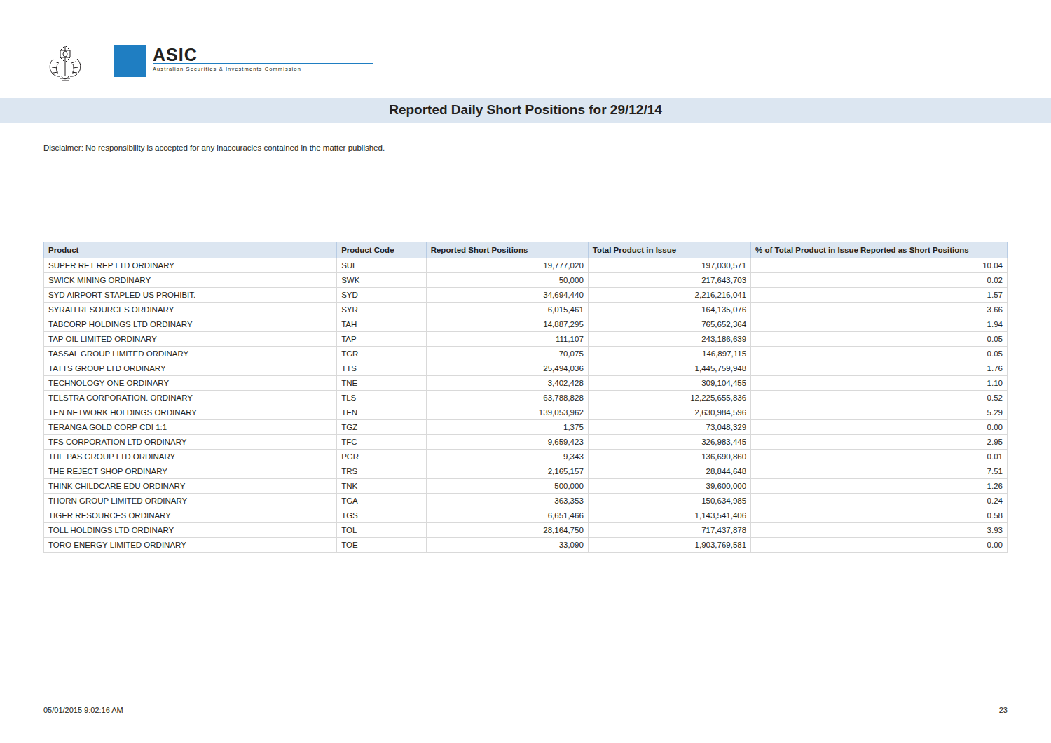ASIC
Australian Securities & Investments Commission
Reported Daily Short Positions for 29/12/14
Disclaimer: No responsibility is accepted for any inaccuracies contained in the matter published.
| Product | Product Code | Reported Short Positions | Total Product in Issue | % of Total Product in Issue Reported as Short Positions |
| --- | --- | --- | --- | --- |
| SUPER RET REP LTD ORDINARY | SUL | 19,777,020 | 197,030,571 | 10.04 |
| SWICK MINING ORDINARY | SWK | 50,000 | 217,643,703 | 0.02 |
| SYD AIRPORT STAPLED US PROHIBIT. | SYD | 34,694,440 | 2,216,216,041 | 1.57 |
| SYRAH RESOURCES ORDINARY | SYR | 6,015,461 | 164,135,076 | 3.66 |
| TABCORP HOLDINGS LTD ORDINARY | TAH | 14,887,295 | 765,652,364 | 1.94 |
| TAP OIL LIMITED ORDINARY | TAP | 111,107 | 243,186,639 | 0.05 |
| TASSAL GROUP LIMITED ORDINARY | TGR | 70,075 | 146,897,115 | 0.05 |
| TATTS GROUP LTD ORDINARY | TTS | 25,494,036 | 1,445,759,948 | 1.76 |
| TECHNOLOGY ONE ORDINARY | TNE | 3,402,428 | 309,104,455 | 1.10 |
| TELSTRA CORPORATION. ORDINARY | TLS | 63,788,828 | 12,225,655,836 | 0.52 |
| TEN NETWORK HOLDINGS ORDINARY | TEN | 139,053,962 | 2,630,984,596 | 5.29 |
| TERANGA GOLD CORP CDI 1:1 | TGZ | 1,375 | 73,048,329 | 0.00 |
| TFS CORPORATION LTD ORDINARY | TFC | 9,659,423 | 326,983,445 | 2.95 |
| THE PAS GROUP LTD ORDINARY | PGR | 9,343 | 136,690,860 | 0.01 |
| THE REJECT SHOP ORDINARY | TRS | 2,165,157 | 28,844,648 | 7.51 |
| THINK CHILDCARE EDU ORDINARY | TNK | 500,000 | 39,600,000 | 1.26 |
| THORN GROUP LIMITED ORDINARY | TGA | 363,353 | 150,634,985 | 0.24 |
| TIGER RESOURCES ORDINARY | TGS | 6,651,466 | 1,143,541,406 | 0.58 |
| TOLL HOLDINGS LTD ORDINARY | TOL | 28,164,750 | 717,437,878 | 3.93 |
| TORO ENERGY LIMITED ORDINARY | TOE | 33,090 | 1,903,769,581 | 0.00 |
05/01/2015 9:02:16 AM
23